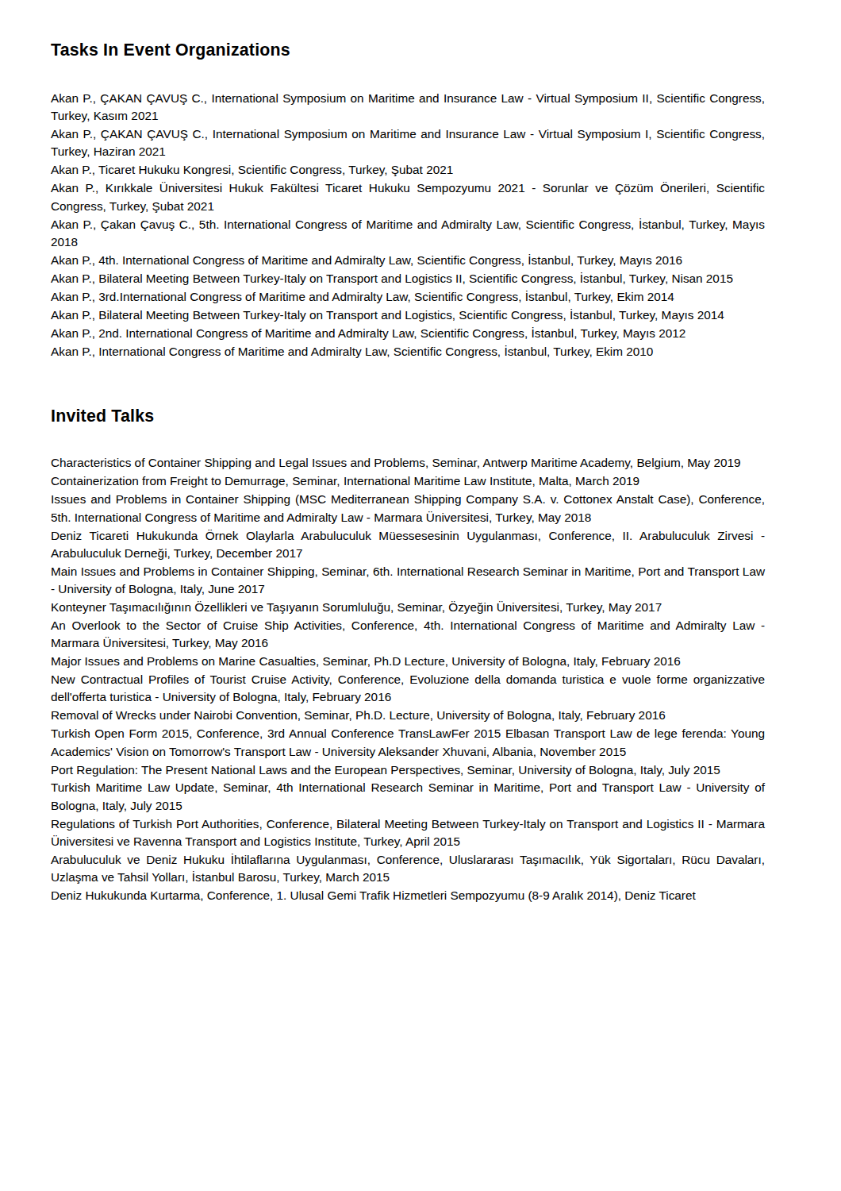Tasks In Event Organizations
Akan P., ÇAKAN ÇAVUŞ C., International Symposium on Maritime and Insurance Law - Virtual Symposium II, Scientific Congress, Turkey, Kasım 2021
Akan P., ÇAKAN ÇAVUŞ C., International Symposium on Maritime and Insurance Law - Virtual Symposium I, Scientific Congress, Turkey, Haziran 2021
Akan P., Ticaret Hukuku Kongresi, Scientific Congress, Turkey, Şubat 2021
Akan P., Kırıkkale Üniversitesi Hukuk Fakültesi Ticaret Hukuku Sempozyumu 2021 - Sorunlar ve Çözüm Önerileri, Scientific Congress, Turkey, Şubat 2021
Akan P., Çakan Çavuş C., 5th. International Congress of Maritime and Admiralty Law, Scientific Congress, İstanbul, Turkey, Mayıs 2018
Akan P., 4th. International Congress of Maritime and Admiralty Law, Scientific Congress, İstanbul, Turkey, Mayıs 2016
Akan P., Bilateral Meeting Between Turkey-Italy on Transport and Logistics II, Scientific Congress, İstanbul, Turkey, Nisan 2015
Akan P., 3rd.International Congress of Maritime and Admiralty Law, Scientific Congress, İstanbul, Turkey, Ekim 2014
Akan P., Bilateral Meeting Between Turkey-Italy on Transport and Logistics, Scientific Congress, İstanbul, Turkey, Mayıs 2014
Akan P., 2nd. International Congress of Maritime and Admiralty Law, Scientific Congress, İstanbul, Turkey, Mayıs 2012
Akan P., International Congress of Maritime and Admiralty Law, Scientific Congress, İstanbul, Turkey, Ekim 2010
Invited Talks
Characteristics of Container Shipping and Legal Issues and Problems, Seminar, Antwerp Maritime Academy, Belgium, May 2019
Containerization from Freight to Demurrage, Seminar, International Maritime Law Institute, Malta, March 2019
Issues and Problems in Container Shipping (MSC Mediterranean Shipping Company S.A. v. Cottonex Anstalt Case), Conference, 5th. International Congress of Maritime and Admiralty Law - Marmara Üniversitesi, Turkey, May 2018
Deniz Ticareti Hukukunda Örnek Olaylarla Arabuluculuk Müessesesinin Uygulanması, Conference, II. Arabuluculuk Zirvesi - Arabuluculuk Derneği, Turkey, December 2017
Main Issues and Problems in Container Shipping, Seminar, 6th. International Research Seminar in Maritime, Port and Transport Law - University of Bologna, Italy, June 2017
Konteyner Taşımacılığının Özellikleri ve Taşıyanın Sorumluluğu, Seminar, Özyeğin Üniversitesi, Turkey, May 2017
An Overlook to the Sector of Cruise Ship Activities, Conference, 4th. International Congress of Maritime and Admiralty Law - Marmara Üniversitesi, Turkey, May 2016
Major Issues and Problems on Marine Casualties, Seminar, Ph.D Lecture, University of Bologna, Italy, February 2016
New Contractual Profiles of Tourist Cruise Activity, Conference, Evoluzione della domanda turistica e vuole forme organizzative dell'offerta turistica - University of Bologna, Italy, February 2016
Removal of Wrecks under Nairobi Convention, Seminar, Ph.D. Lecture, University of Bologna, Italy, February 2016
Turkish Open Form 2015, Conference, 3rd Annual Conference TransLawFer 2015 Elbasan Transport Law de lege ferenda: Young Academics' Vision on Tomorrow's Transport Law - University Aleksander Xhuvani, Albania, November 2015
Port Regulation: The Present National Laws and the European Perspectives, Seminar, University of Bologna, Italy, July 2015
Turkish Maritime Law Update, Seminar, 4th International Research Seminar in Maritime, Port and Transport Law - University of Bologna, Italy, July 2015
Regulations of Turkish Port Authorities, Conference, Bilateral Meeting Between Turkey-Italy on Transport and Logistics II - Marmara Üniversitesi ve Ravenna Transport and Logistics Institute, Turkey, April 2015
Arabuluculuk ve Deniz Hukuku İhtilaflarına Uygulanması, Conference, Uluslararası Taşımacılık, Yük Sigortaları, Rücu Davaları, Uzlaşma ve Tahsil Yolları, İstanbul Barosu, Turkey, March 2015
Deniz Hukukunda Kurtarma, Conference, 1. Ulusal Gemi Trafik Hizmetleri Sempozyumu (8-9 Aralık 2014), Deniz Ticaret